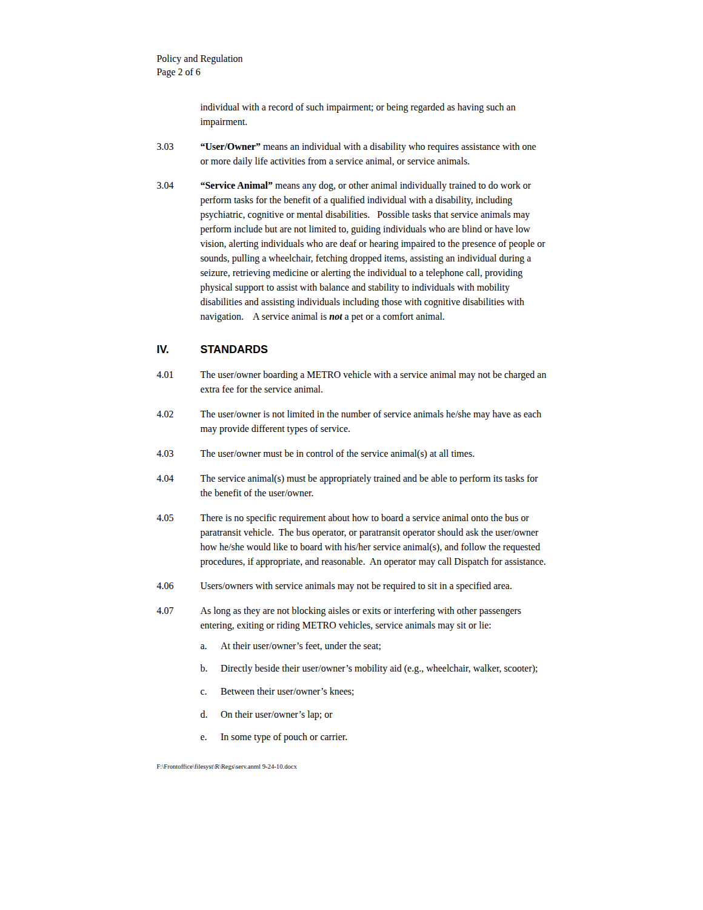Policy and Regulation
Page 2 of 6
individual with a record of such impairment; or being regarded as having such an impairment.
3.03
“User/Owner” means an individual with a disability who requires assistance with one or more daily life activities from a service animal, or service animals.
3.04
“Service Animal” means any dog, or other animal individually trained to do work or perform tasks for the benefit of a qualified individual with a disability, including psychiatric, cognitive or mental disabilities. Possible tasks that service animals may perform include but are not limited to, guiding individuals who are blind or have low vision, alerting individuals who are deaf or hearing impaired to the presence of people or sounds, pulling a wheelchair, fetching dropped items, assisting an individual during a seizure, retrieving medicine or alerting the individual to a telephone call, providing physical support to assist with balance and stability to individuals with mobility disabilities and assisting individuals including those with cognitive disabilities with navigation. A service animal is not a pet or a comfort animal.
IV. STANDARDS
4.01
The user/owner boarding a METRO vehicle with a service animal may not be charged an extra fee for the service animal.
4.02
The user/owner is not limited in the number of service animals he/she may have as each may provide different types of service.
4.03
The user/owner must be in control of the service animal(s) at all times.
4.04
The service animal(s) must be appropriately trained and be able to perform its tasks for the benefit of the user/owner.
4.05
There is no specific requirement about how to board a service animal onto the bus or paratransit vehicle. The bus operator, or paratransit operator should ask the user/owner how he/she would like to board with his/her service animal(s), and follow the requested procedures, if appropriate, and reasonable. An operator may call Dispatch for assistance.
4.06
Users/owners with service animals may not be required to sit in a specified area.
4.07
As long as they are not blocking aisles or exits or interfering with other passengers entering, exiting or riding METRO vehicles, service animals may sit or lie:
a. At their user/owner’s feet, under the seat;
b. Directly beside their user/owner’s mobility aid (e.g., wheelchair, walker, scooter);
c. Between their user/owner’s knees;
d. On their user/owner’s lap; or
e. In some type of pouch or carrier.
F:\Frontoffice\filesyst\R\Regs\serv.anml 9-24-10.docx